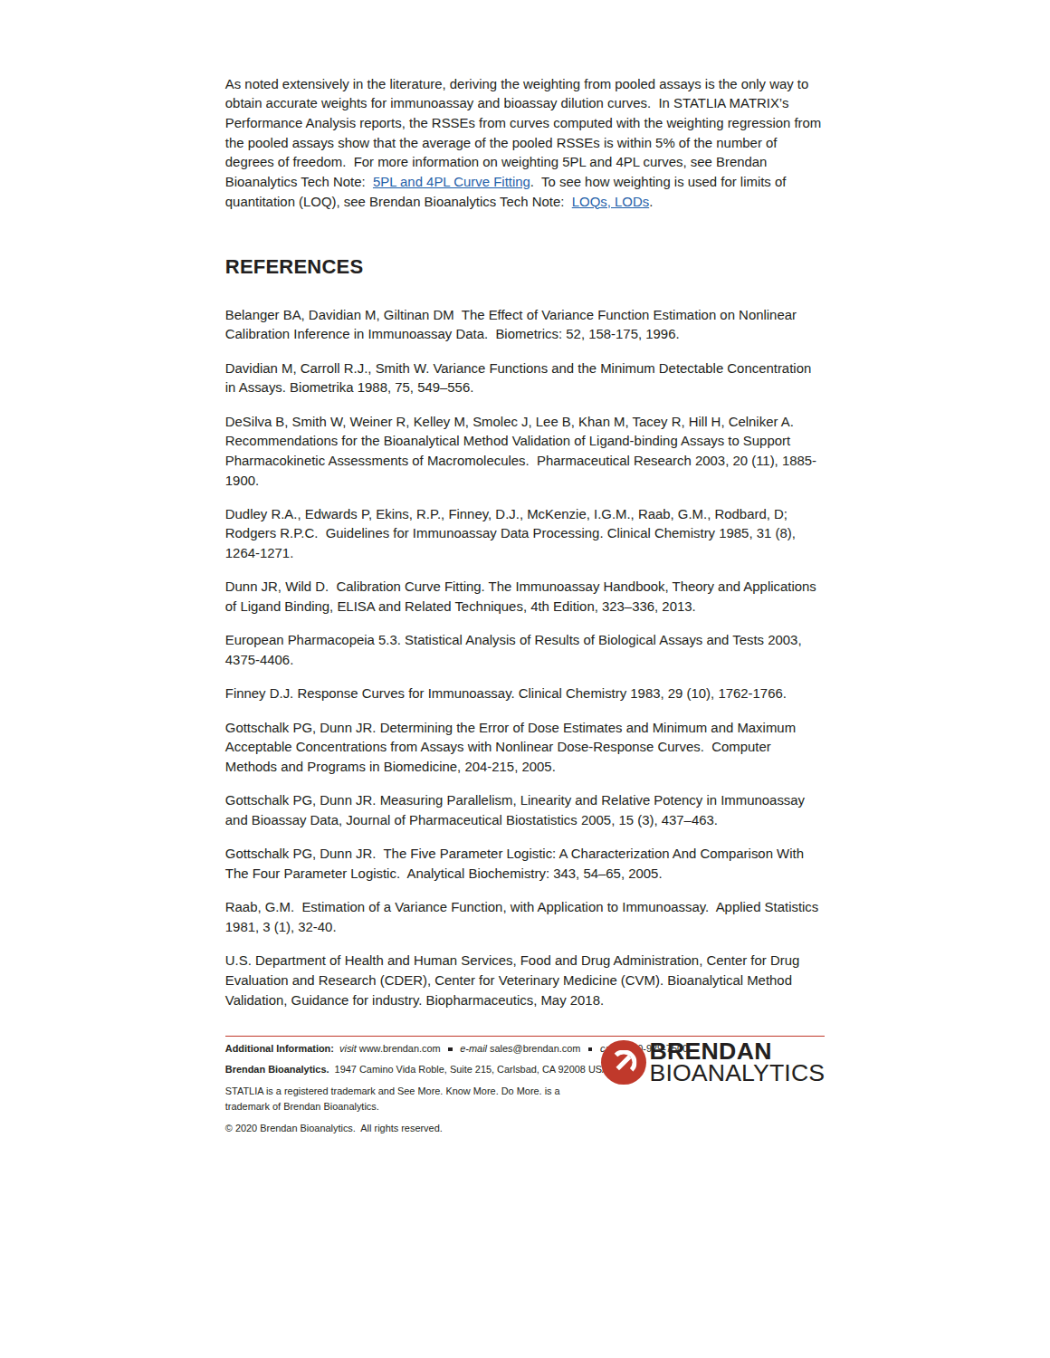As noted extensively in the literature, deriving the weighting from pooled assays is the only way to obtain accurate weights for immunoassay and bioassay dilution curves. In STATLIA MATRIX’s Performance Analysis reports, the RSSEs from curves computed with the weighting regression from the pooled assays show that the average of the pooled RSSEs is within 5% of the number of degrees of freedom. For more information on weighting 5PL and 4PL curves, see Brendan Bioanalytics Tech Note: 5PL and 4PL Curve Fitting. To see how weighting is used for limits of quantitation (LOQ), see Brendan Bioanalytics Tech Note: LOQs, LODs.
REFERENCES
Belanger BA, Davidian M, Giltinan DM The Effect of Variance Function Estimation on Nonlinear Calibration Inference in Immunoassay Data. Biometrics: 52, 158-175, 1996.
Davidian M, Carroll R.J., Smith W. Variance Functions and the Minimum Detectable Concentration in Assays. Biometrika 1988, 75, 549–556.
DeSilva B, Smith W, Weiner R, Kelley M, Smolec J, Lee B, Khan M, Tacey R, Hill H, Celniker A. Recommendations for the Bioanalytical Method Validation of Ligand-binding Assays to Support Pharmacokinetic Assessments of Macromolecules. Pharmaceutical Research 2003, 20 (11), 1885-1900.
Dudley R.A., Edwards P, Ekins, R.P., Finney, D.J., McKenzie, I.G.M., Raab, G.M., Rodbard, D; Rodgers R.P.C. Guidelines for Immunoassay Data Processing. Clinical Chemistry 1985, 31 (8), 1264-1271.
Dunn JR, Wild D. Calibration Curve Fitting. The Immunoassay Handbook, Theory and Applications of Ligand Binding, ELISA and Related Techniques, 4th Edition, 323–336, 2013.
European Pharmacopeia 5.3. Statistical Analysis of Results of Biological Assays and Tests 2003, 4375-4406.
Finney D.J. Response Curves for Immunoassay. Clinical Chemistry 1983, 29 (10), 1762-1766.
Gottschalk PG, Dunn JR. Determining the Error of Dose Estimates and Minimum and Maximum Acceptable Concentrations from Assays with Nonlinear Dose-Response Curves. Computer Methods and Programs in Biomedicine, 204-215, 2005.
Gottschalk PG, Dunn JR. Measuring Parallelism, Linearity and Relative Potency in Immunoassay and Bioassay Data, Journal of Pharmaceutical Biostatistics 2005, 15 (3), 437–463.
Gottschalk PG, Dunn JR. The Five Parameter Logistic: A Characterization And Comparison With The Four Parameter Logistic. Analytical Biochemistry: 343, 54–65, 2005.
Raab, G.M. Estimation of a Variance Function, with Application to Immunoassay. Applied Statistics 1981, 3 (1), 32-40.
U.S. Department of Health and Human Services, Food and Drug Administration, Center for Drug Evaluation and Research (CDER), Center for Veterinary Medicine (CVM). Bioanalytical Method Validation, Guidance for industry. Biopharmaceutics, May 2018.
BRENDAN BIOANALYTICS
Additional Information: visit www.brendan.com e-mail sales@brendan.com call 1-760-929-7500
Brendan Bioanalytics. 1947 Camino Vida Roble, Suite 215, Carlsbad, CA 92008 USA
STATLIA is a registered trademark and See More. Know More. Do More. is a
trademark of Brendan Bioanalytics.
© 2020 Brendan Bioanalytics. All rights reserved.